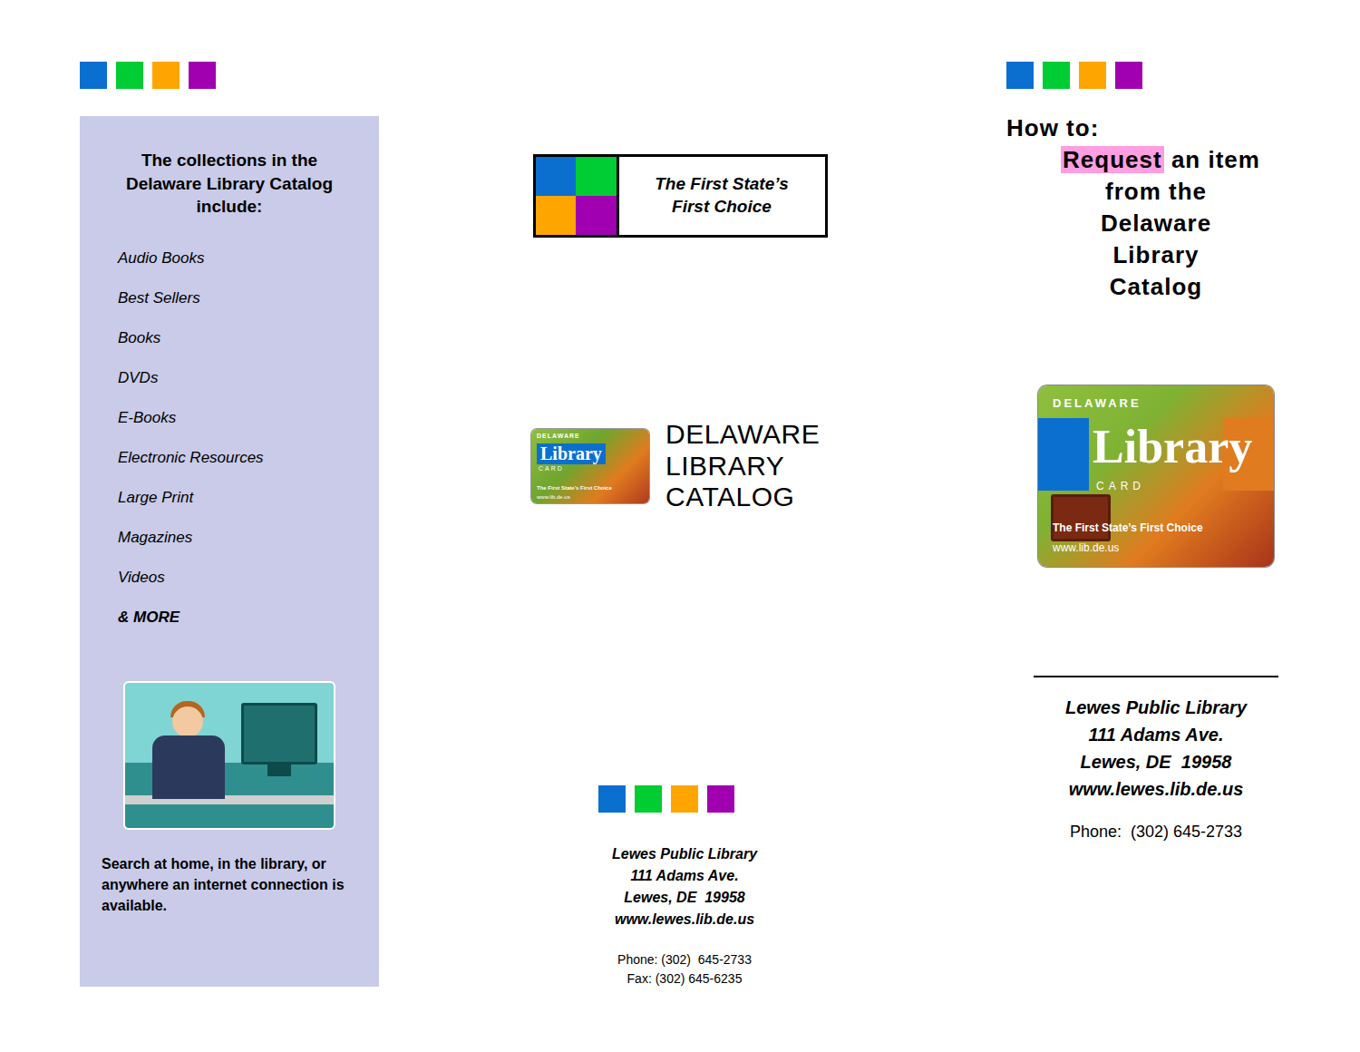The collections in the
Delaware Library Catalog
include:
Audio Books
Best Sellers
Books
DVDs
E-Books
Electronic Resources
Large Print
Magazines
Videos
& MORE
Search at home, in the library, or anywhere an internet connection is available.
The First State’s
First Choice
DELAWARE Library CARD The First State’s First Choice www.lib.de.us
DELAWARE
LIBRARY
CATALOG
Lewes Public Library
111 Adams Ave.
Lewes, DE 19958
www.lewes.lib.de.us
Phone: (302) 645-2733
Fax: (302) 645-6235
How to: Request an item from the Delaware Library Catalog
DELAWARE Library CARD
The First State’s First Choice www.lib.de.us
Lewes Public Library
111 Adams Ave.
Lewes, DE 19958
www.lewes.lib.de.us
Phone: (302) 645-2733